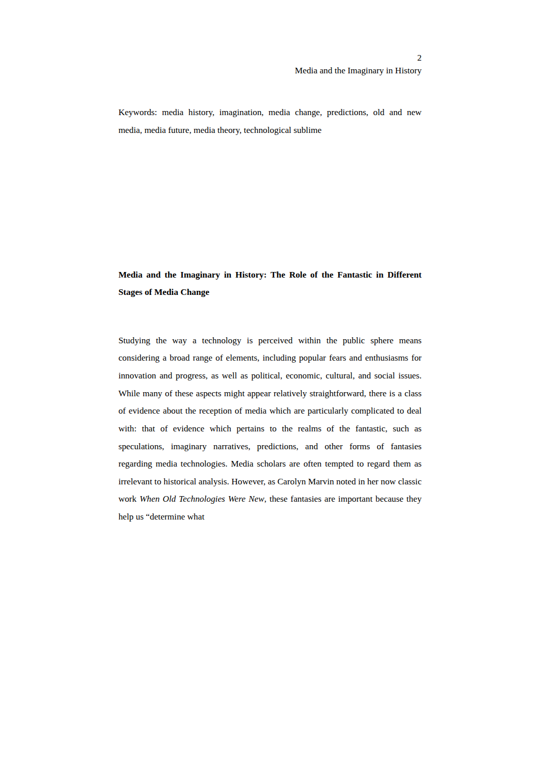2 Media and the Imaginary in History
Keywords: media history, imagination, media change, predictions, old and new media, media future, media theory, technological sublime
Media and the Imaginary in History: The Role of the Fantastic in Different Stages of Media Change
Studying the way a technology is perceived within the public sphere means considering a broad range of elements, including popular fears and enthusiasms for innovation and progress, as well as political, economic, cultural, and social issues. While many of these aspects might appear relatively straightforward, there is a class of evidence about the reception of media which are particularly complicated to deal with: that of evidence which pertains to the realms of the fantastic, such as speculations, imaginary narratives, predictions, and other forms of fantasies regarding media technologies. Media scholars are often tempted to regard them as irrelevant to historical analysis. However, as Carolyn Marvin noted in her now classic work When Old Technologies Were New, these fantasies are important because they help us “determine what